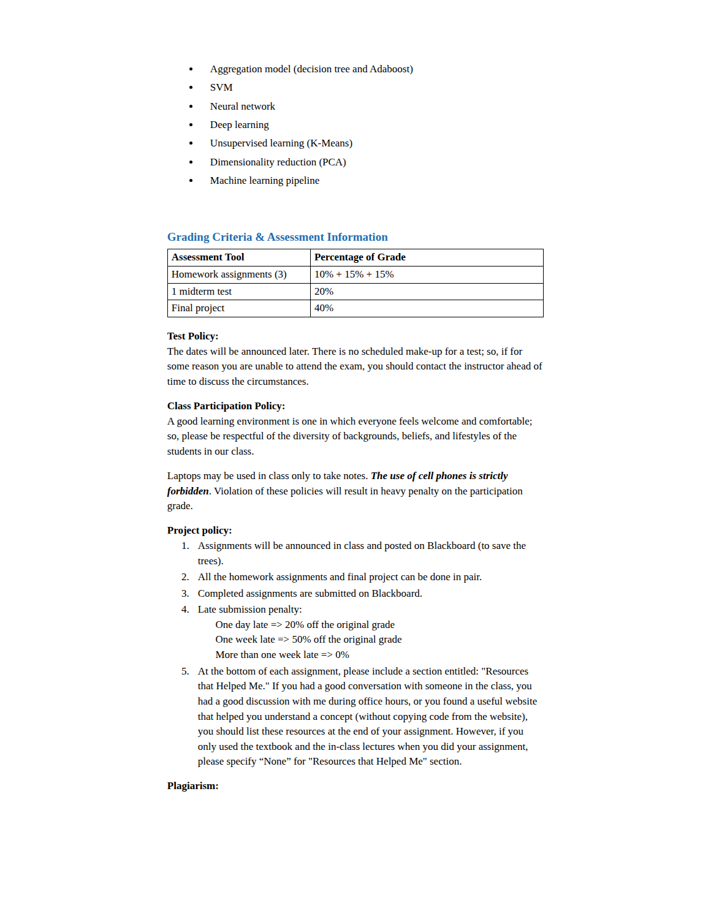Aggregation model (decision tree and Adaboost)
SVM
Neural network
Deep learning
Unsupervised learning (K-Means)
Dimensionality reduction (PCA)
Machine learning pipeline
Grading Criteria & Assessment Information
| Assessment Tool | Percentage of Grade |
| --- | --- |
| Homework assignments (3) | 10% + 15% + 15% |
| 1 midterm test | 20% |
| Final project | 40% |
Test Policy:
The dates will be announced later. There is no scheduled make-up for a test; so, if for some reason you are unable to attend the exam, you should contact the instructor ahead of time to discuss the circumstances.
Class Participation Policy:
A good learning environment is one in which everyone feels welcome and comfortable; so, please be respectful of the diversity of backgrounds, beliefs, and lifestyles of the students in our class.
Laptops may be used in class only to take notes. The use of cell phones is strictly forbidden. Violation of these policies will result in heavy penalty on the participation grade.
Project policy:
Assignments will be announced in class and posted on Blackboard (to save the trees).
All the homework assignments and final project can be done in pair.
Completed assignments are submitted on Blackboard.
Late submission penalty:
One day late => 20% off the original grade
One week late => 50% off the original grade
More than one week late => 0%
At the bottom of each assignment, please include a section entitled: "Resources that Helped Me." If you had a good conversation with someone in the class, you had a good discussion with me during office hours, or you found a useful website that helped you understand a concept (without copying code from the website), you should list these resources at the end of your assignment. However, if you only used the textbook and the in-class lectures when you did your assignment, please specify “None” for "Resources that Helped Me" section.
Plagiarism: